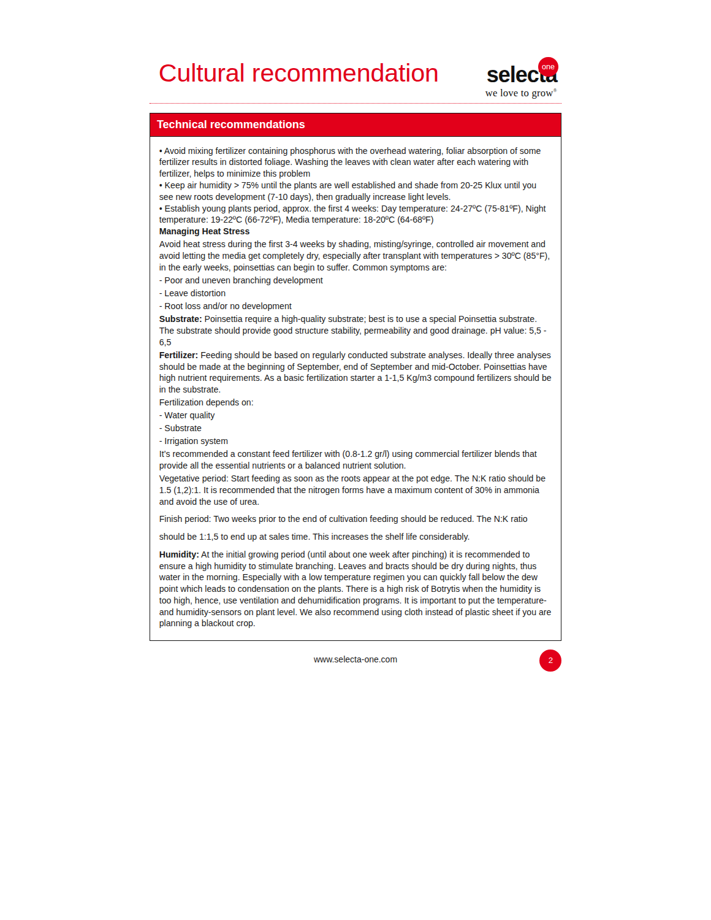Cultural recommendation
selectaone
we love to grow®
Technical recommendations
• Avoid mixing fertilizer containing phosphorus with the overhead watering, foliar absorption of some fertilizer results in distorted foliage. Washing the leaves with clean water after each watering with fertilizer, helps to minimize this problem
• Keep air humidity > 75% until the plants are well established and shade from 20-25 Klux until you see new roots development (7-10 days), then gradually increase light levels.
• Establish young plants period, approx. the first 4 weeks: Day temperature: 24-27ºC (75-81ºF), Night temperature: 19-22ºC (66-72ºF), Media temperature: 18-20ºC (64-68ºF)
Managing Heat Stress
Avoid heat stress during the first 3-4 weeks by shading, misting/syringe, controlled air movement and avoid letting the media get completely dry, especially after transplant with temperatures > 30ºC (85°F), in the early weeks, poinsettias can begin to suffer. Common symptoms are:
- Poor and uneven branching development
- Leave distortion
- Root loss and/or no development
Substrate: Poinsettia require a high-quality substrate; best is to use a special Poinsettia substrate. The substrate should provide good structure stability, permeability and good drainage. pH value: 5,5 - 6,5
Fertilizer: Feeding should be based on regularly conducted substrate analyses. Ideally three analyses should be made at the beginning of September, end of September and mid-October. Poinsettias have high nutrient requirements. As a basic fertilization starter a 1-1,5 Kg/m3 compound fertilizers should be in the substrate.
Fertilization depends on:
- Water quality
- Substrate
- Irrigation system
It’s recommended a constant feed fertilizer with (0.8-1.2 gr/l) using commercial fertilizer blends that provide all the essential nutrients or a balanced nutrient solution.
Vegetative period: Start feeding as soon as the roots appear at the pot edge. The N:K ratio should be 1.5 (1,2):1. It is recommended that the nitrogen forms have a maximum content of 30% in ammonia and avoid the use of urea.
Finish period: Two weeks prior to the end of cultivation feeding should be reduced. The N:K ratio
should be 1:1,5 to end up at sales time. This increases the shelf life considerably.
Humidity: At the initial growing period (until about one week after pinching) it is recommended to ensure a high humidity to stimulate branching. Leaves and bracts should be dry during nights, thus water in the morning. Especially with a low temperature regimen you can quickly fall below the dew point which leads to condensation on the plants. There is a high risk of Botrytis when the humidity is too high, hence, use ventilation and dehumidification programs. It is important to put the temperature- and humidity-sensors on plant level. We also recommend using cloth instead of plastic sheet if you are planning a blackout crop.
www.selecta-one.com
2